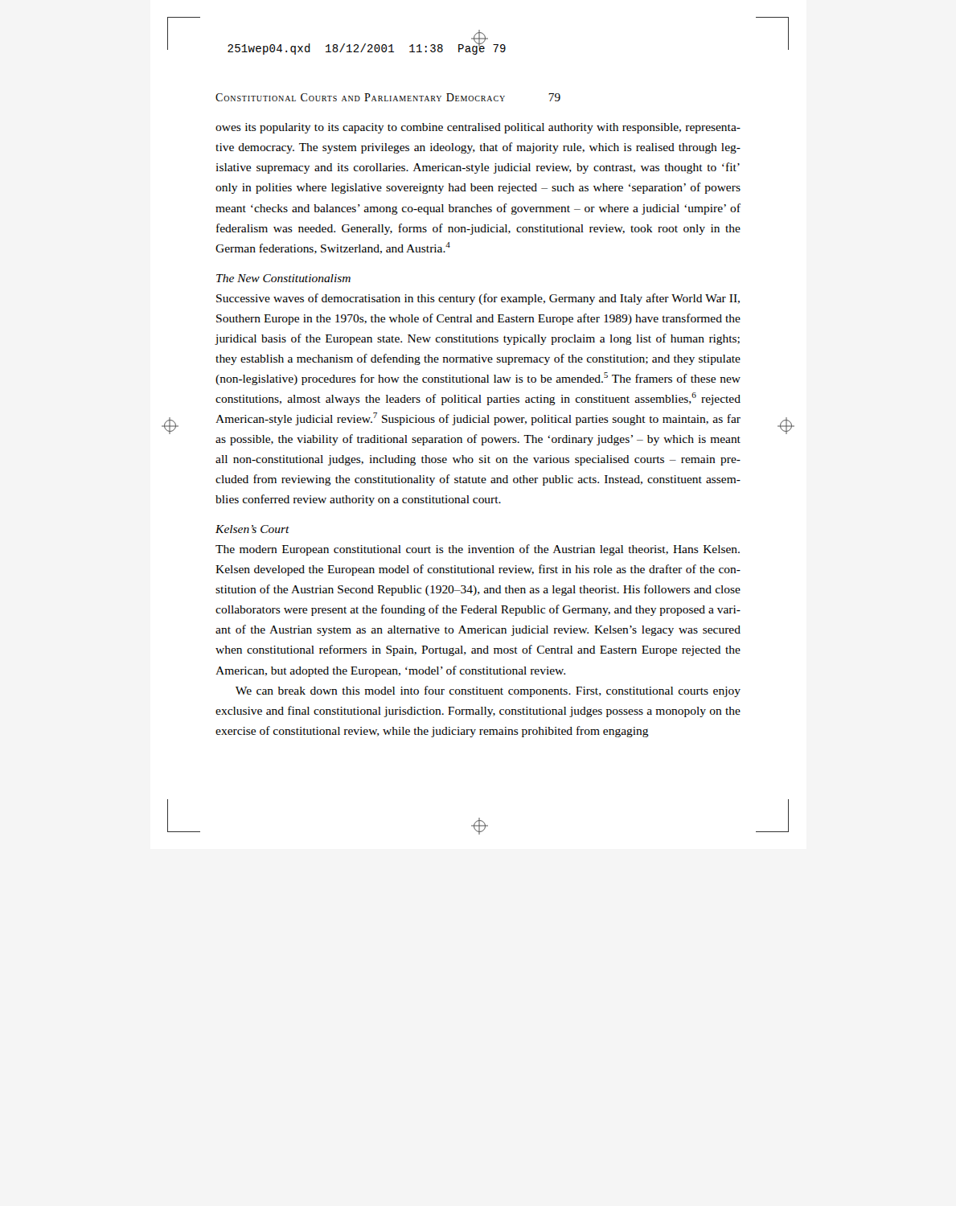251wep04.qxd 18/12/2001 11:38 Page 79
Constitutional Courts and Parliamentary Democracy 79
owes its popularity to its capacity to combine centralised political authority with responsible, representative democracy. The system privileges an ideology, that of majority rule, which is realised through legislative supremacy and its corollaries. American-style judicial review, by contrast, was thought to ‘fit’ only in polities where legislative sovereignty had been rejected – such as where ‘separation’ of powers meant ‘checks and balances’ among co-equal branches of government – or where a judicial ‘umpire’ of federalism was needed. Generally, forms of non-judicial, constitutional review, took root only in the German federations, Switzerland, and Austria.4
The New Constitutionalism
Successive waves of democratisation in this century (for example, Germany and Italy after World War II, Southern Europe in the 1970s, the whole of Central and Eastern Europe after 1989) have transformed the juridical basis of the European state. New constitutions typically proclaim a long list of human rights; they establish a mechanism of defending the normative supremacy of the constitution; and they stipulate (non-legislative) procedures for how the constitutional law is to be amended.5 The framers of these new constitutions, almost always the leaders of political parties acting in constituent assemblies,6 rejected American-style judicial review.7 Suspicious of judicial power, political parties sought to maintain, as far as possible, the viability of traditional separation of powers. The ‘ordinary judges’ – by which is meant all non-constitutional judges, including those who sit on the various specialised courts – remain precluded from reviewing the constitutionality of statute and other public acts. Instead, constituent assemblies conferred review authority on a constitutional court.
Kelsen’s Court
The modern European constitutional court is the invention of the Austrian legal theorist, Hans Kelsen. Kelsen developed the European model of constitutional review, first in his role as the drafter of the constitution of the Austrian Second Republic (1920–34), and then as a legal theorist. His followers and close collaborators were present at the founding of the Federal Republic of Germany, and they proposed a variant of the Austrian system as an alternative to American judicial review. Kelsen’s legacy was secured when constitutional reformers in Spain, Portugal, and most of Central and Eastern Europe rejected the American, but adopted the European, ‘model’ of constitutional review.
We can break down this model into four constituent components. First, constitutional courts enjoy exclusive and final constitutional jurisdiction. Formally, constitutional judges possess a monopoly on the exercise of constitutional review, while the judiciary remains prohibited from engaging